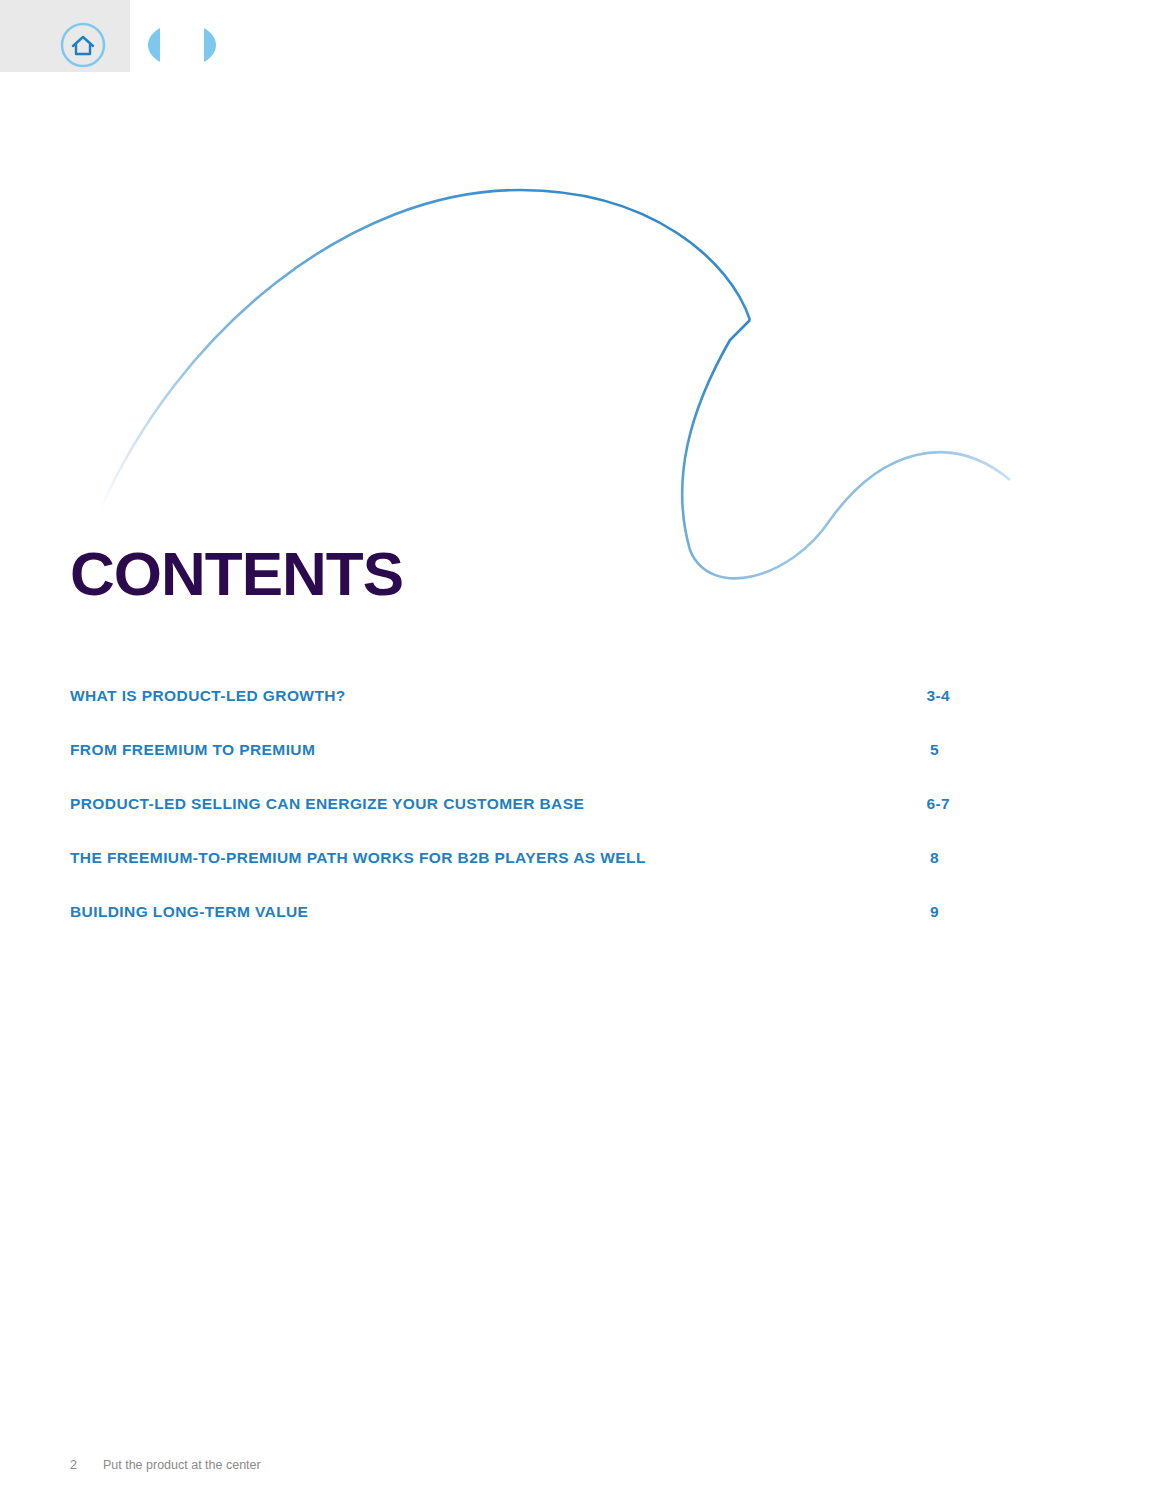CONTENTS
What is product-led growth? 3-4
From freemium to premium 5
Product-led selling can energize your customer base 6-7
The freemium-to-premium path works for B2B players as well 8
Building long-term value 9
2 Put the product at the center